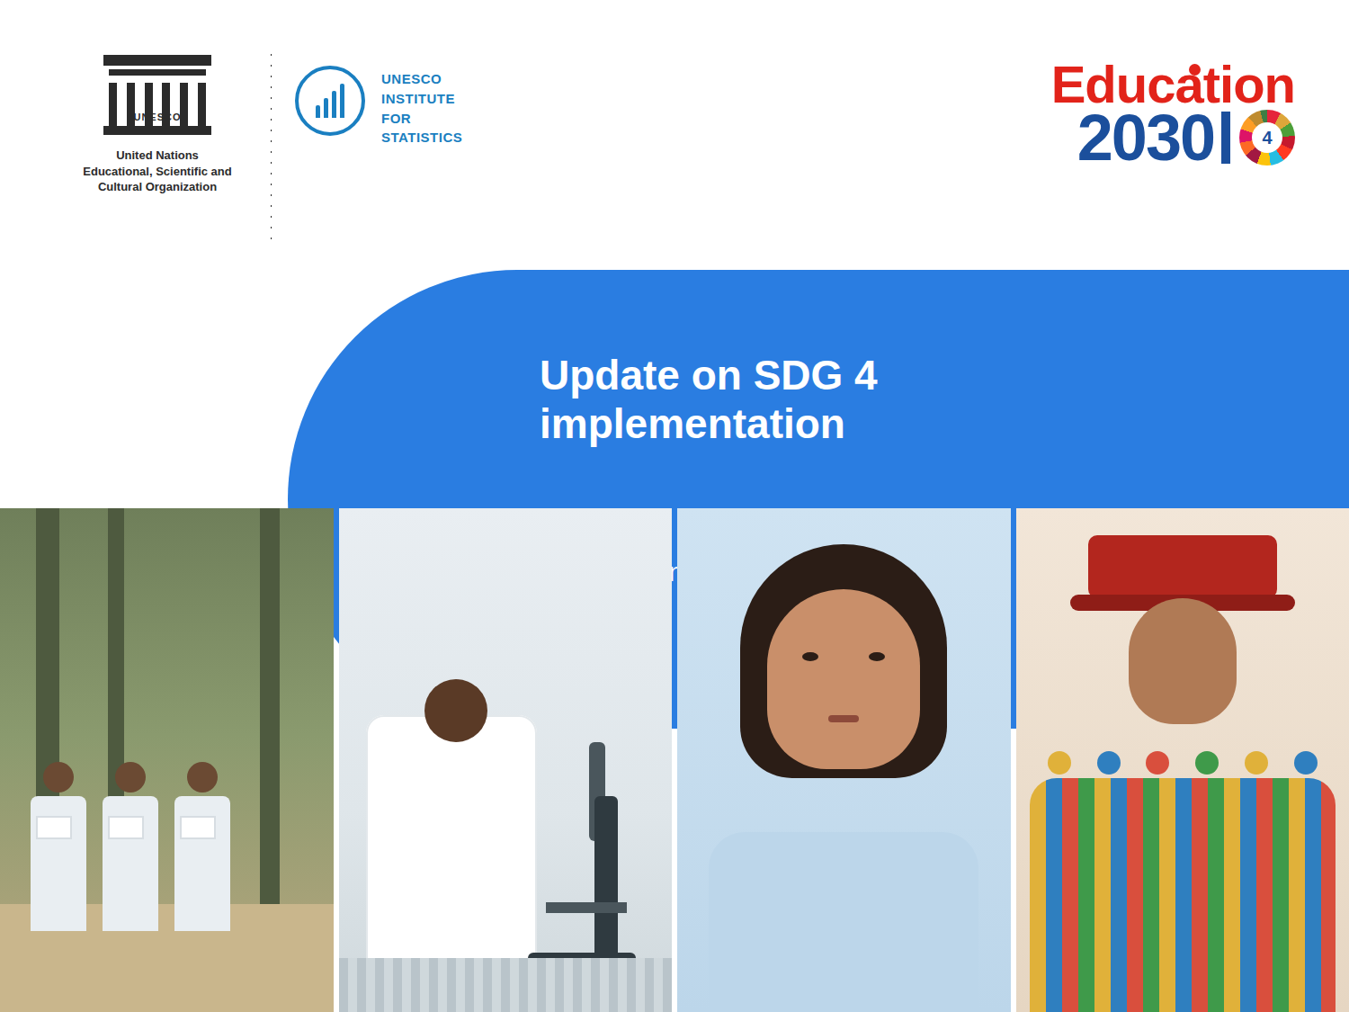UNESCO
United Nations
Educational, Scientific and
Cultural Organization
UNESCO
Institute
for
Statistics
Educat ion
2030
Update on SDG 4 implementation
Alison Kennedy, UIS
May 2017
Students walking to school
Researcher using a microscope
Young girl
Woman in traditional dress